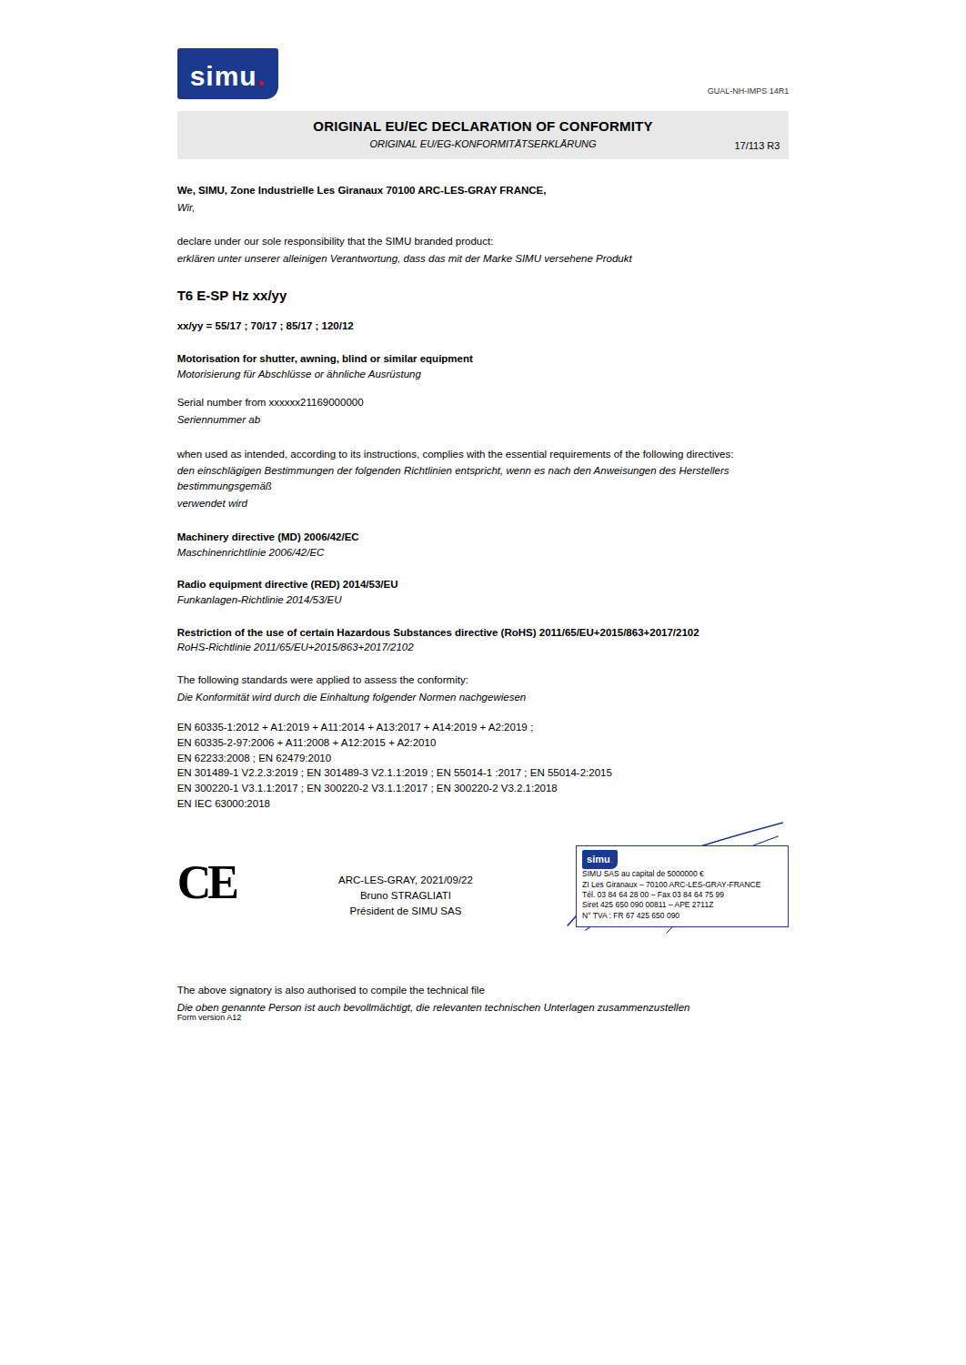simu.
GUAL-NH-IMPS 14R1
ORIGINAL EU/EC DECLARATION OF CONFORMITY
ORIGINAL EU/EG-KONFORMITÄTSERKLÄRUNG
17/113 R3
We, SIMU, Zone Industrielle Les Giranaux 70100 ARC-LES-GRAY FRANCE,
Wir,
declare under our sole responsibility that the SIMU branded product:
erklären unter unserer alleinigen Verantwortung, dass das mit der Marke SIMU versehene Produkt
T6 E-SP Hz xx/yy
xx/yy = 55/17 ; 70/17 ; 85/17 ; 120/12
Motorisation for shutter, awning, blind or similar equipment
Motorisierung für Abschlüsse or ähnliche Ausrüstung
Serial number from xxxxxx21169000000
Seriennummer ab
when used as intended, according to its instructions, complies with the essential requirements of the following directives:
den einschlägigen Bestimmungen der folgenden Richtlinien entspricht, wenn es nach den Anweisungen des Herstellers bestimmungsgemäß
verwendet wird
Machinery directive (MD) 2006/42/EC
Maschinenrichtlinie 2006/42/EC
Radio equipment directive (RED) 2014/53/EU
Funkanlagen-Richtlinie 2014/53/EU
Restriction of the use of certain Hazardous Substances directive (RoHS) 2011/65/EU+2015/863+2017/2102
RoHS-Richtlinie 2011/65/EU+2015/863+2017/2102
The following standards were applied to assess the conformity:
Die Konformität wird durch die Einhaltung folgender Normen nachgewiesen
EN 60335‑1:2012 + A1:2019 + A11:2014 + A13:2017 + A14:2019 + A2:2019 ;
EN 60335‑2‑97:2006 + A11:2008 + A12:2015 + A2:2010
EN 62233:2008 ; EN 62479:2010
EN 301489‑1 V2.2.3:2019 ; EN 301489‑3 V2.1.1:2019 ; EN 55014‑1 :2017 ; EN 55014‑2:2015
EN 300220‑1 V3.1.1:2017 ; EN 300220‑2 V3.1.1:2017 ; EN 300220‑2 V3.2.1:2018
EN IEC 63000:2018
CE
ARC‑LES‑GRAY, 2021/09/22
Bruno STRAGLIATI
Président de SIMU SAS
simu.
SIMU SAS au capital de 5000000 €
ZI Les Giranaux – 70100 ARC‑LES‑GRAY‑FRANCE
Tél. 03 84 64 28 00 – Fax 03 84 64 75 99
Siret 425 650 090 00811 – APE 2711Z
N° TVA : FR 67 425 650 090
The above signatory is also authorised to compile the technical file
Die oben genannte Person ist auch bevollmächtigt, die relevanten technischen Unterlagen zusammenzustellen
Form version A12